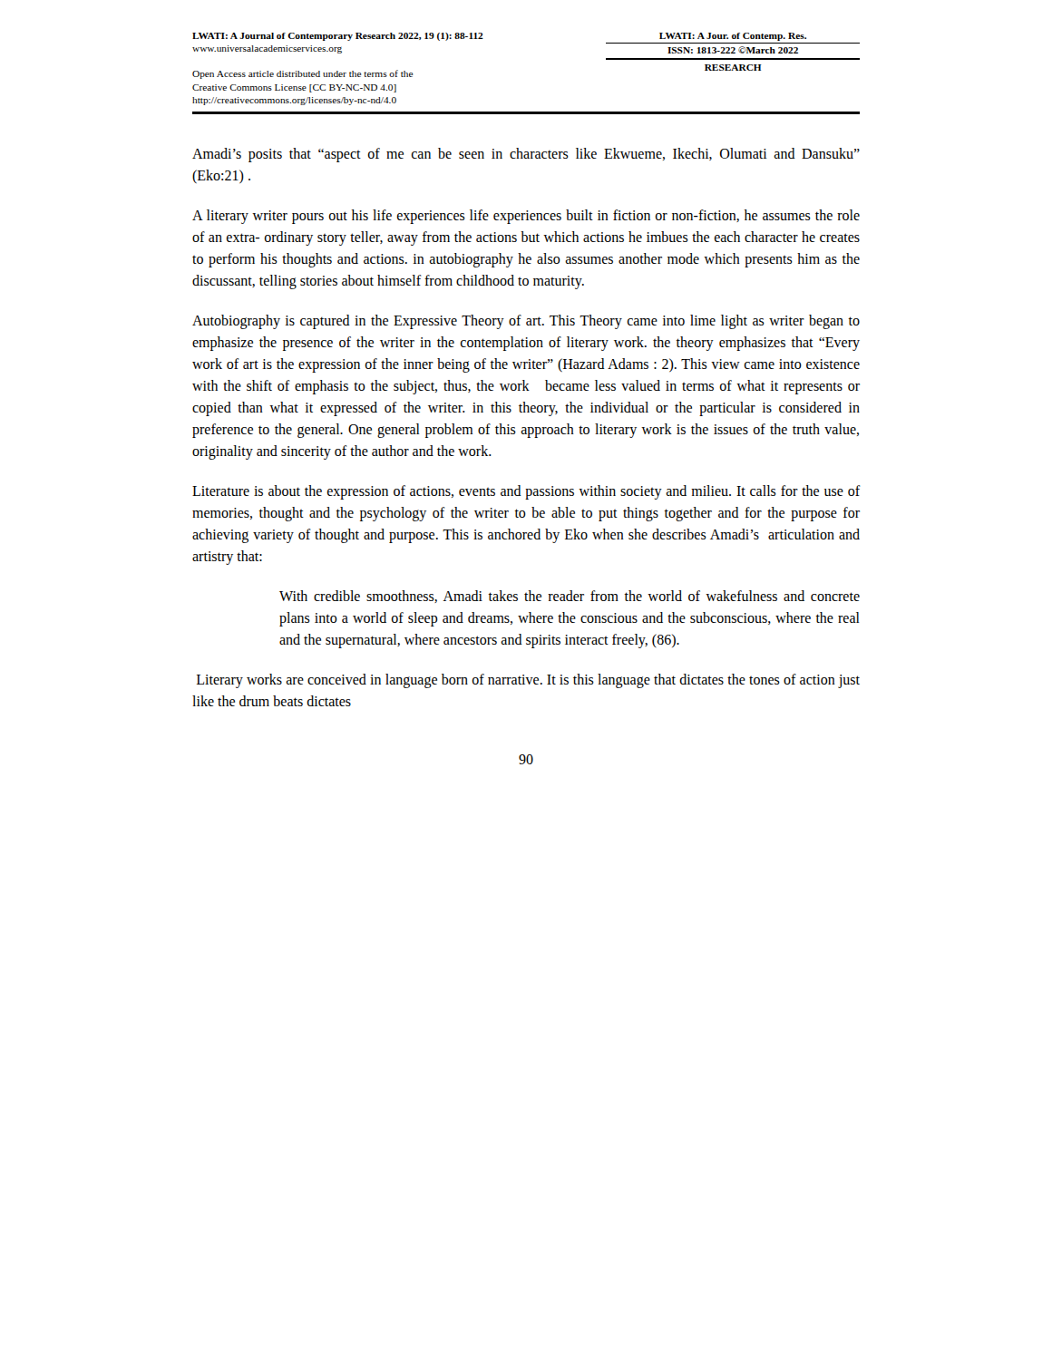LWATI: A Journal of Contemporary Research 2022, 19 (1): 88-112
www.universalacademicservices.org
Open Access article distributed under the terms of the
Creative Commons License [CC BY-NC-ND 4.0]
http://creativecommons.org/licenses/by-nc-nd/4.0
LWATI: A Jour. of Contemp. Res.
ISSN: 1813-222 ©March 2022
RESEARCH
Amadi’s posits that “aspect of me can be seen in characters like Ekwueme, Ikechi, Olumati and Dansuku” (Eko:21) .
A literary writer pours out his life experiences life experiences built in fiction or non-fiction, he assumes the role of an extra- ordinary story teller, away from the actions but which actions he imbues the each character he creates to perform his thoughts and actions. in autobiography he also assumes another mode which presents him as the discussant, telling stories about himself from childhood to maturity.
Autobiography is captured in the Expressive Theory of art. This Theory came into lime light as writer began to emphasize the presence of the writer in the contemplation of literary work. the theory emphasizes that “Every work of art is the expression of the inner being of the writer” (Hazard Adams : 2). This view came into existence with the shift of emphasis to the subject, thus, the work became less valued in terms of what it represents or copied than what it expressed of the writer. in this theory, the individual or the particular is considered in preference to the general. One general problem of this approach to literary work is the issues of the truth value, originality and sincerity of the author and the work.
Literature is about the expression of actions, events and passions within society and milieu. It calls for the use of memories, thought and the psychology of the writer to be able to put things together and for the purpose for achieving variety of thought and purpose. This is anchored by Eko when she describes Amadi’s articulation and artistry that:
With credible smoothness, Amadi takes the reader from the world of wakefulness and concrete plans into a world of sleep and dreams, where the conscious and the subconscious, where the real and the supernatural, where ancestors and spirits interact freely, (86).
Literary works are conceived in language born of narrative. It is this language that dictates the tones of action just like the drum beats dictates
90